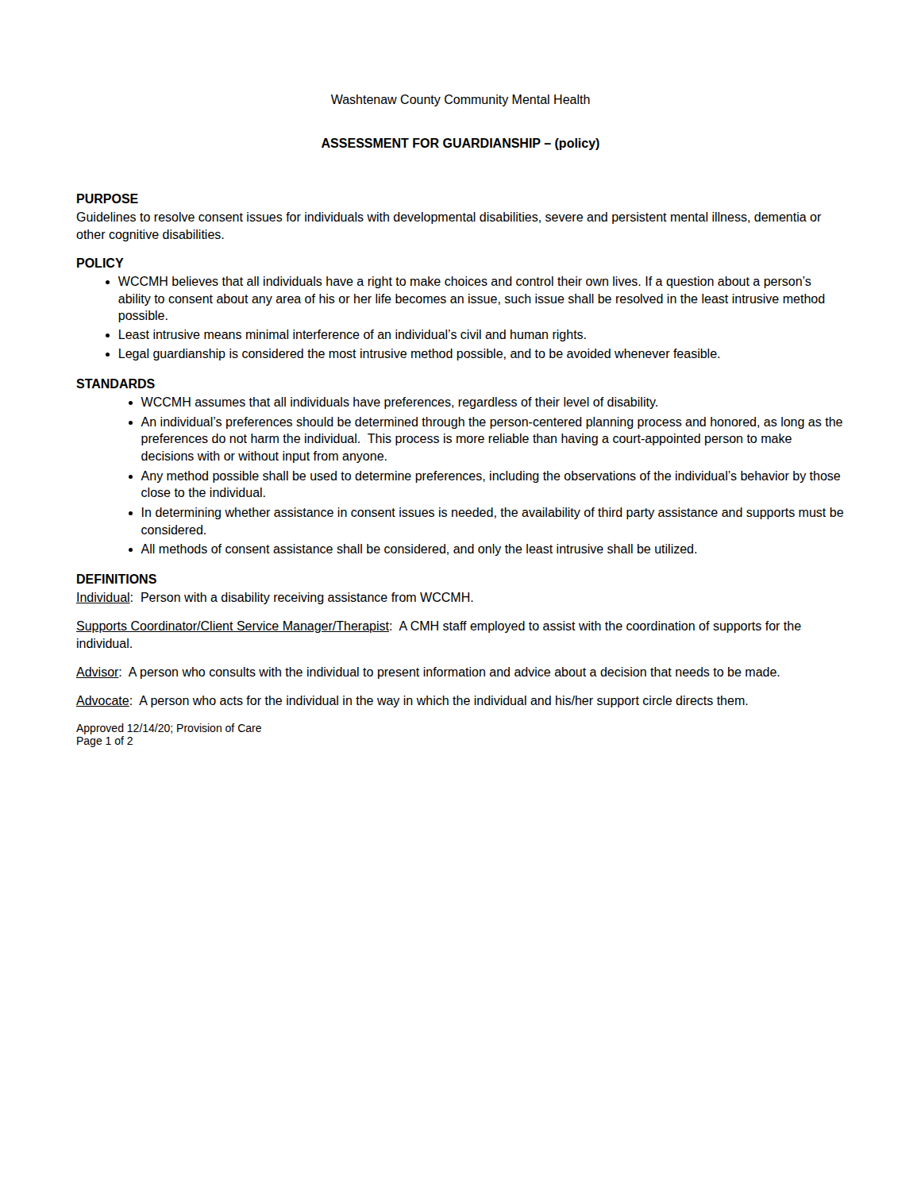Washtenaw County Community Mental Health
ASSESSMENT FOR GUARDIANSHIP – (policy)
PURPOSE
Guidelines to resolve consent issues for individuals with developmental disabilities, severe and persistent mental illness, dementia or other cognitive disabilities.
POLICY
WCCMH believes that all individuals have a right to make choices and control their own lives. If a question about a person’s ability to consent about any area of his or her life becomes an issue, such issue shall be resolved in the least intrusive method possible.
Least intrusive means minimal interference of an individual’s civil and human rights.
Legal guardianship is considered the most intrusive method possible, and to be avoided whenever feasible.
STANDARDS
WCCMH assumes that all individuals have preferences, regardless of their level of disability.
An individual’s preferences should be determined through the person-centered planning process and honored, as long as the preferences do not harm the individual. This process is more reliable than having a court-appointed person to make decisions with or without input from anyone.
Any method possible shall be used to determine preferences, including the observations of the individual’s behavior by those close to the individual.
In determining whether assistance in consent issues is needed, the availability of third party assistance and supports must be considered.
All methods of consent assistance shall be considered, and only the least intrusive shall be utilized.
DEFINITIONS
Individual: Person with a disability receiving assistance from WCCMH.
Supports Coordinator/Client Service Manager/Therapist: A CMH staff employed to assist with the coordination of supports for the individual.
Advisor: A person who consults with the individual to present information and advice about a decision that needs to be made.
Advocate: A person who acts for the individual in the way in which the individual and his/her support circle directs them.
Approved 12/14/20; Provision of Care
Page 1 of 2